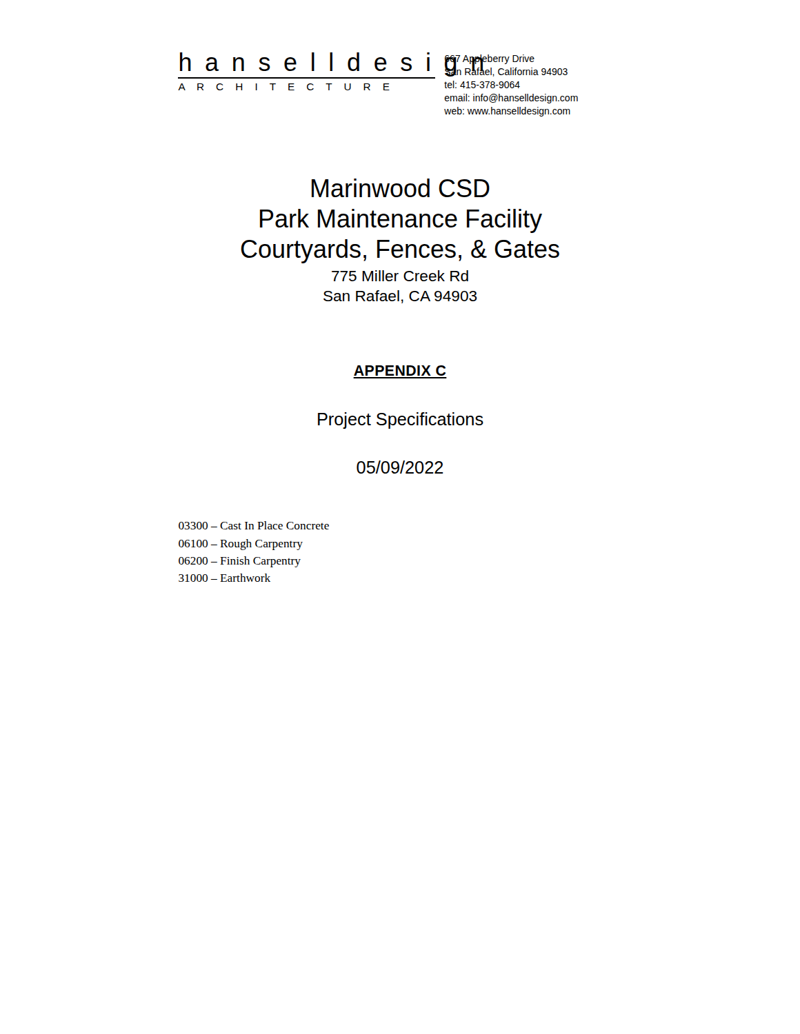h a n s e l l d e s i g n
A R C H I T E C T U R E
667 Appleberry Drive
San Rafael, California 94903
tel: 415-378-9064
email: info@hanselldesign.com
web: www.hanselldesign.com
Marinwood CSD
Park Maintenance Facility
Courtyards, Fences, & Gates
775 Miller Creek Rd
San Rafael, CA 94903
APPENDIX C
Project Specifications
05/09/2022
03300 – Cast In Place Concrete
06100 – Rough Carpentry
06200 – Finish Carpentry
31000 – Earthwork